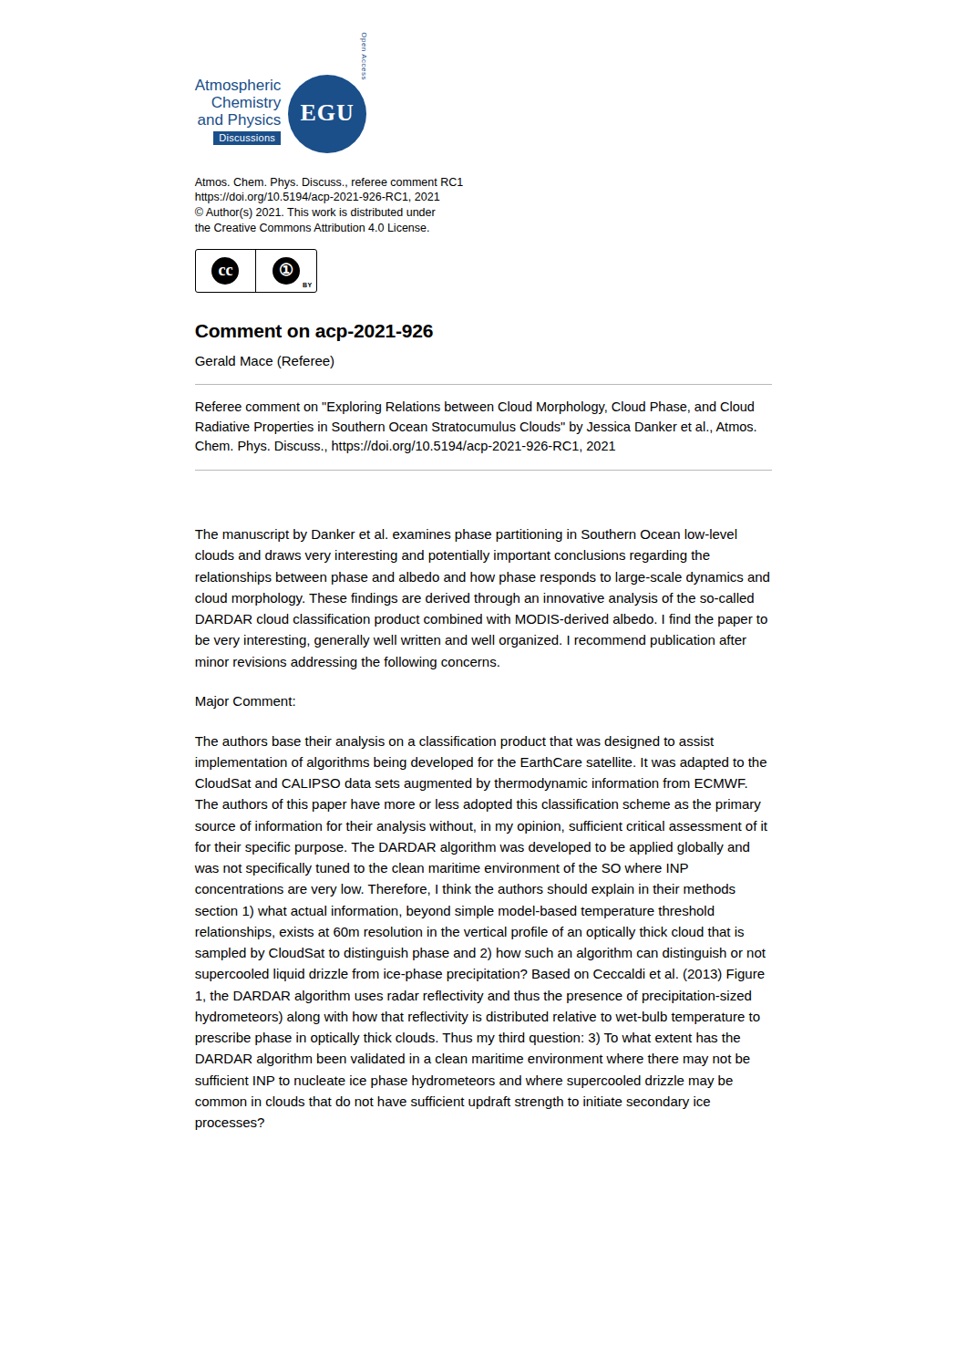Atmospheric Chemistry and Physics Discussions
EGU
Open Access
Atmos. Chem. Phys. Discuss., referee comment RC1
https://doi.org/10.5194/acp-2021-926-RC1, 2021
© Author(s) 2021. This work is distributed under
the Creative Commons Attribution 4.0 License.
cc
①
BY
Comment on acp-2021-926
Gerald Mace (Referee)
Referee comment on "Exploring Relations between Cloud Morphology, Cloud Phase, and Cloud Radiative Properties in Southern Ocean Stratocumulus Clouds" by Jessica Danker et al., Atmos. Chem. Phys. Discuss., https://doi.org/10.5194/acp-2021-926-RC1, 2021
The manuscript by Danker et al. examines phase partitioning in Southern Ocean low-level clouds and draws very interesting and potentially important conclusions regarding the relationships between phase and albedo and how phase responds to large-scale dynamics and cloud morphology. These findings are derived through an innovative analysis of the so-called DARDAR cloud classification product combined with MODIS-derived albedo. I find the paper to be very interesting, generally well written and well organized. I recommend publication after minor revisions addressing the following concerns.
Major Comment:
The authors base their analysis on a classification product that was designed to assist implementation of algorithms being developed for the EarthCare satellite. It was adapted to the CloudSat and CALIPSO data sets augmented by thermodynamic information from ECMWF. The authors of this paper have more or less adopted this classification scheme as the primary source of information for their analysis without, in my opinion, sufficient critical assessment of it for their specific purpose. The DARDAR algorithm was developed to be applied globally and was not specifically tuned to the clean maritime environment of the SO where INP concentrations are very low. Therefore, I think the authors should explain in their methods section 1) what actual information, beyond simple model-based temperature threshold relationships, exists at 60m resolution in the vertical profile of an optically thick cloud that is sampled by CloudSat to distinguish phase and 2) how such an algorithm can distinguish or not supercooled liquid drizzle from ice-phase precipitation? Based on Ceccaldi et al. (2013) Figure 1, the DARDAR algorithm uses radar reflectivity and thus the presence of precipitation-sized hydrometeors) along with how that reflectivity is distributed relative to wet-bulb temperature to prescribe phase in optically thick clouds. Thus my third question: 3) To what extent has the DARDAR algorithm been validated in a clean maritime environment where there may not be sufficient INP to nucleate ice phase hydrometeors and where supercooled drizzle may be common in clouds that do not have sufficient updraft strength to initiate secondary ice processes?